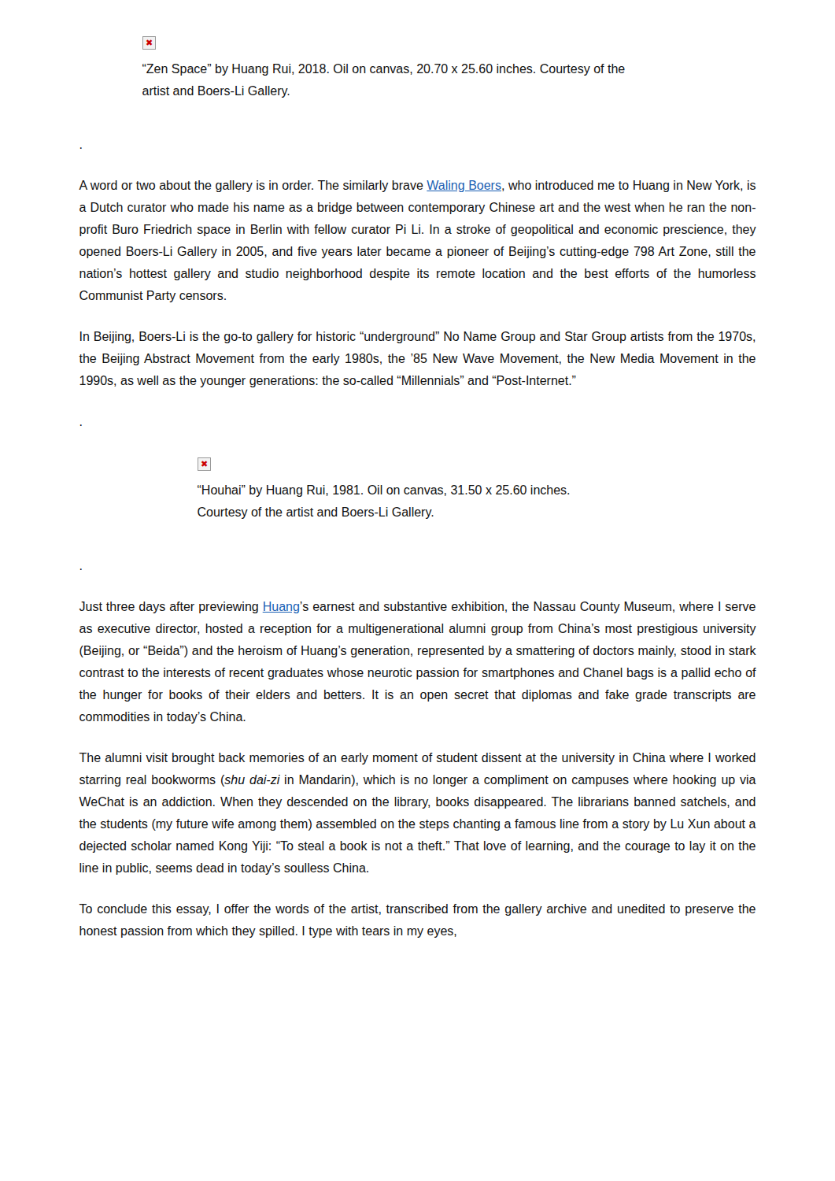✖
“Zen Space” by Huang Rui, 2018. Oil on canvas, 20.70 x 25.60 inches. Courtesy of the artist and Boers-Li Gallery.
.
A word or two about the gallery is in order. The similarly brave Waling Boers, who introduced me to Huang in New York, is a Dutch curator who made his name as a bridge between contemporary Chinese art and the west when he ran the non-profit Buro Friedrich space in Berlin with fellow curator Pi Li. In a stroke of geopolitical and economic prescience, they opened Boers-Li Gallery in 2005, and five years later became a pioneer of Beijing’s cutting-edge 798 Art Zone, still the nation’s hottest gallery and studio neighborhood despite its remote location and the best efforts of the humorless Communist Party censors.
In Beijing, Boers-Li is the go-to gallery for historic “underground” No Name Group and Star Group artists from the 1970s, the Beijing Abstract Movement from the early 1980s, the ’85 New Wave Movement, the New Media Movement in the 1990s, as well as the younger generations: the so-called “Millennials” and “Post-Internet.”
.
✖
“Houhai” by Huang Rui, 1981. Oil on canvas, 31.50 x 25.60 inches. Courtesy of the artist and Boers-Li Gallery.
.
Just three days after previewing Huang’s earnest and substantive exhibition, the Nassau County Museum, where I serve as executive director, hosted a reception for a multigenerational alumni group from China’s most prestigious university (Beijing, or “Beida”) and the heroism of Huang’s generation, represented by a smattering of doctors mainly, stood in stark contrast to the interests of recent graduates whose neurotic passion for smartphones and Chanel bags is a pallid echo of the hunger for books of their elders and betters. It is an open secret that diplomas and fake grade transcripts are commodities in today’s China.
The alumni visit brought back memories of an early moment of student dissent at the university in China where I worked starring real bookworms (shu dai-zi in Mandarin), which is no longer a compliment on campuses where hooking up via WeChat is an addiction. When they descended on the library, books disappeared. The librarians banned satchels, and the students (my future wife among them) assembled on the steps chanting a famous line from a story by Lu Xun about a dejected scholar named Kong Yiji: “To steal a book is not a theft.” That love of learning, and the courage to lay it on the line in public, seems dead in today’s soulless China.
To conclude this essay, I offer the words of the artist, transcribed from the gallery archive and unedited to preserve the honest passion from which they spilled. I type with tears in my eyes,